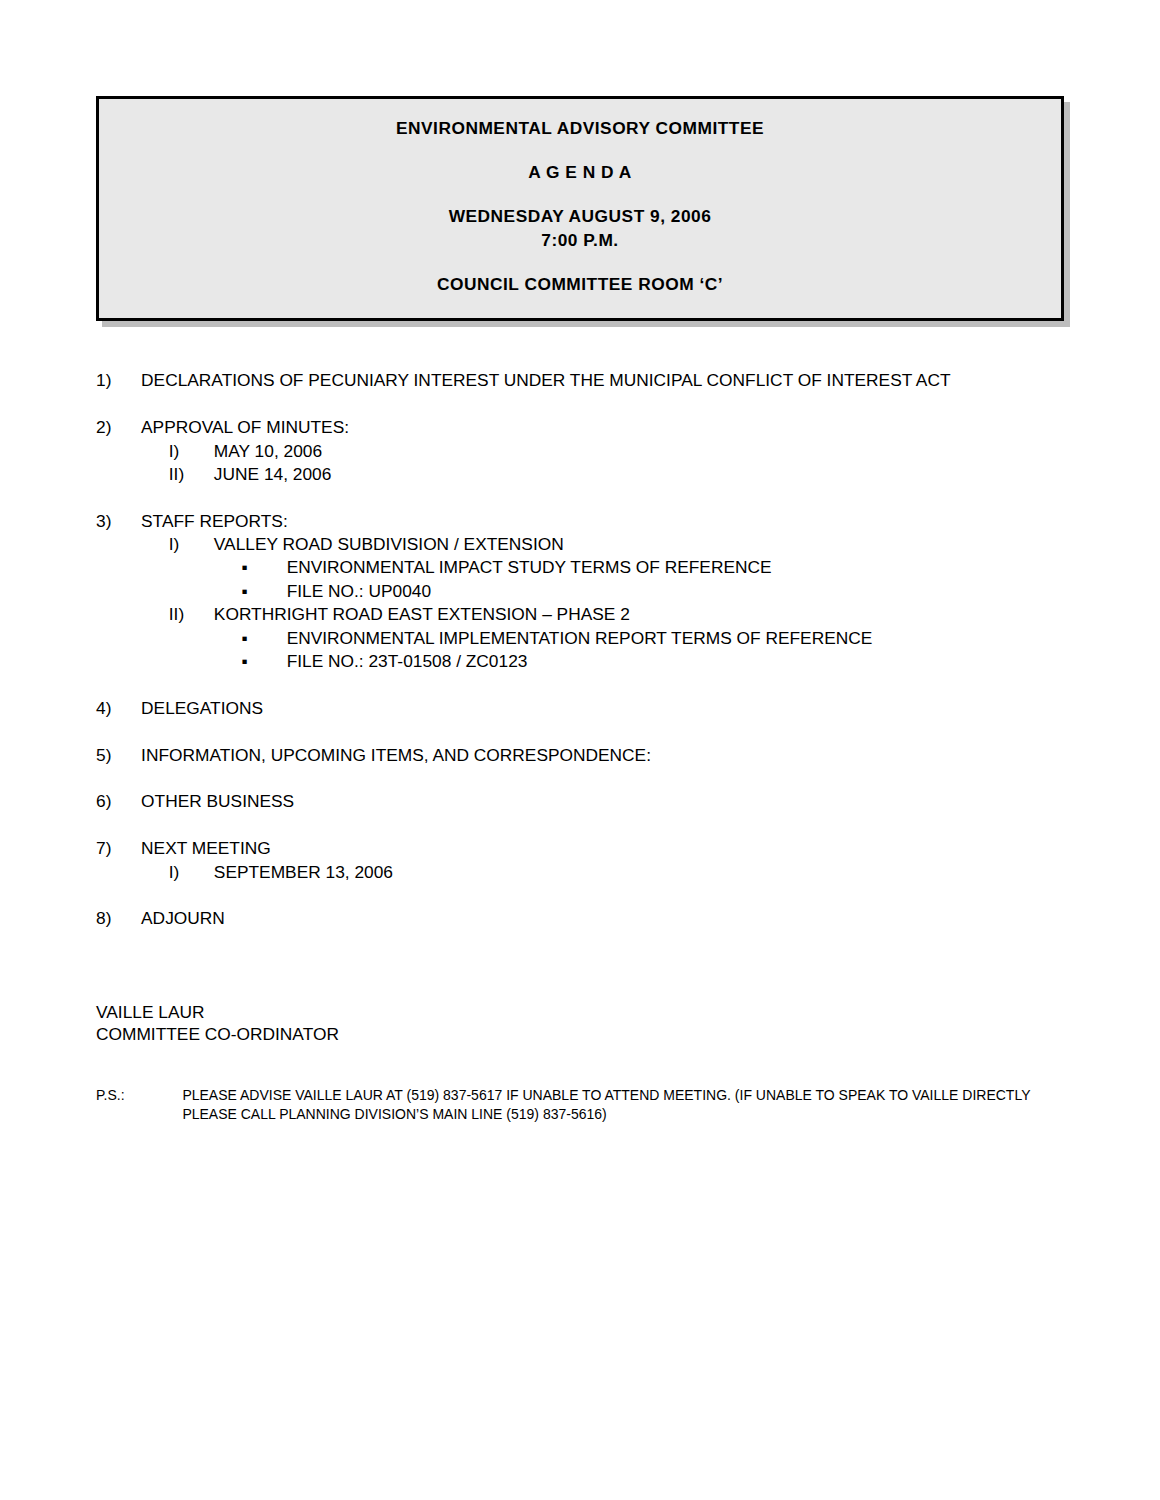ENVIRONMENTAL ADVISORY COMMITTEE
A G E N D A
WEDNESDAY AUGUST 9, 2006
7:00 P.M.
COUNCIL COMMITTEE ROOM ‘C’
1) DECLARATIONS OF PECUNIARY INTEREST UNDER THE MUNICIPAL CONFLICT OF INTEREST ACT
2) APPROVAL OF MINUTES:
I) MAY 10, 2006
II) JUNE 14, 2006
3) STAFF REPORTS:
I) VALLEY ROAD SUBDIVISION / EXTENSION
ENVIRONMENTAL IMPACT STUDY TERMS OF REFERENCE
FILE NO.: UP0040
II) KORTHRIGHT ROAD EAST EXTENSION – PHASE 2
ENVIRONMENTAL IMPLEMENTATION REPORT TERMS OF REFERENCE
FILE NO.: 23T-01508 / ZC0123
4) DELEGATIONS
5) INFORMATION, UPCOMING ITEMS, AND CORRESPONDENCE:
6) OTHER BUSINESS
7) NEXT MEETING
I) SEPTEMBER 13, 2006
8) ADJOURN
VAILLE LAUR
COMMITTEE CO-ORDINATOR
P.S.: PLEASE ADVISE VAILLE LAUR AT (519) 837-5617 IF UNABLE TO ATTEND MEETING. (IF UNABLE TO SPEAK TO VAILLE DIRECTLY PLEASE CALL PLANNING DIVISION’S MAIN LINE (519) 837-5616)